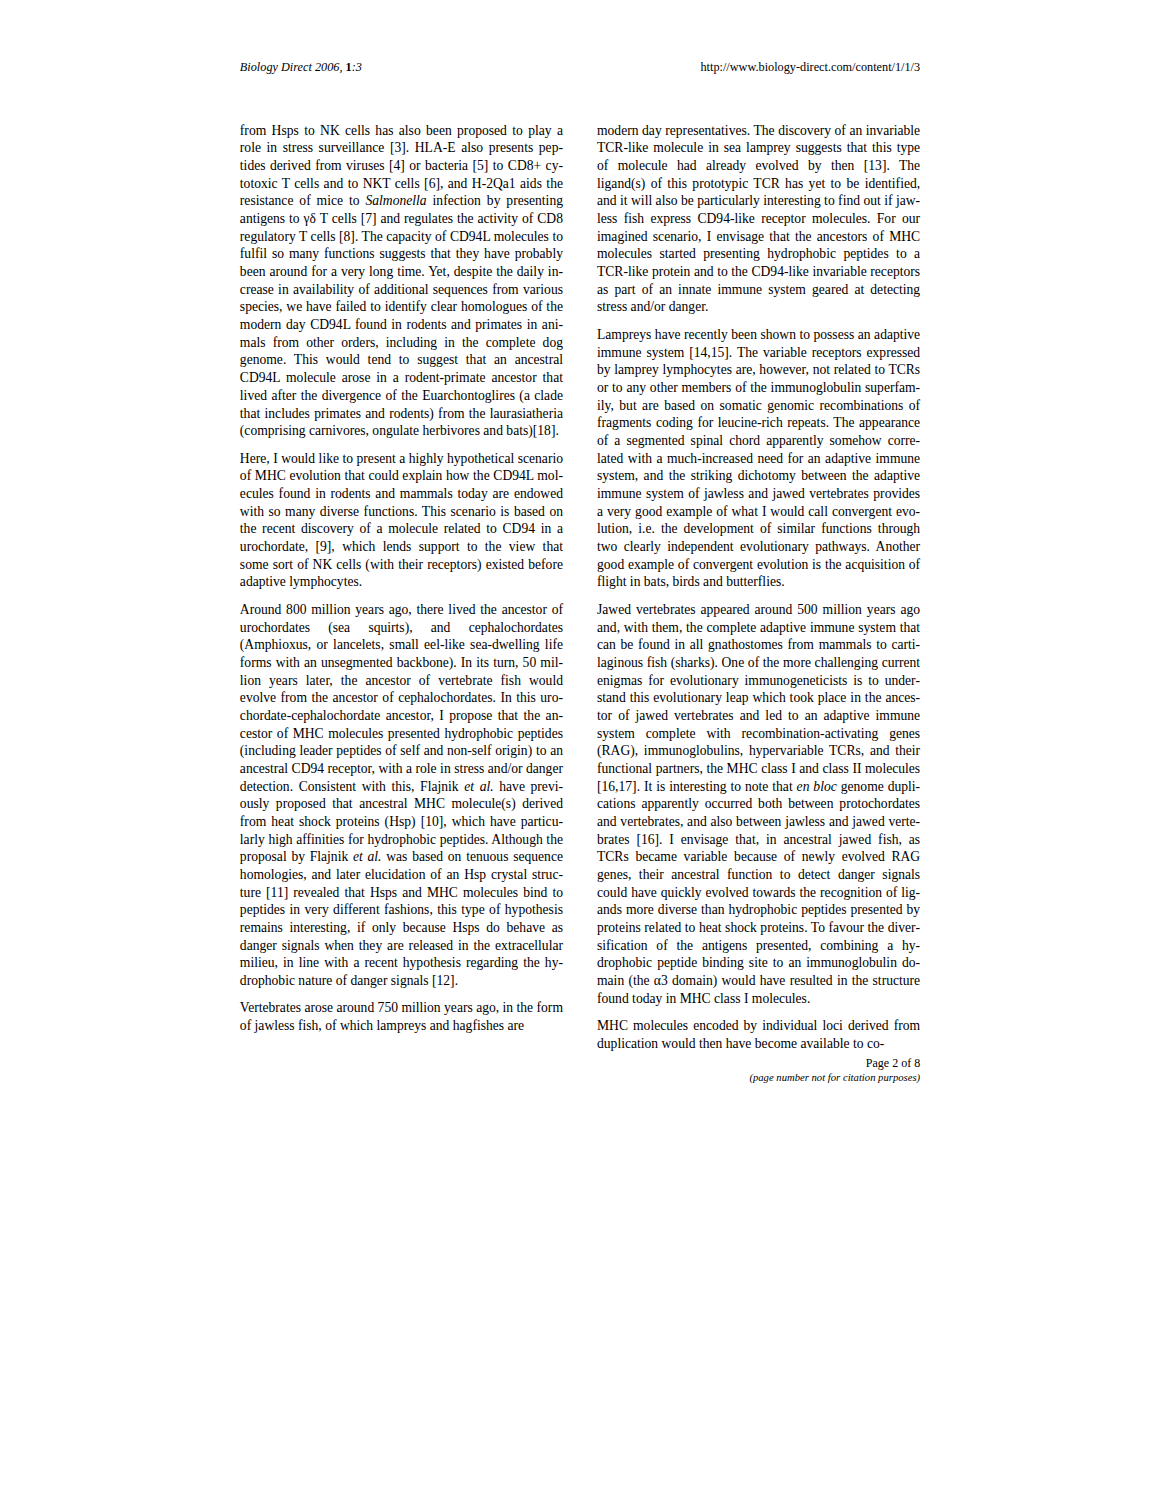Biology Direct 2006, 1:3
http://www.biology-direct.com/content/1/1/3
from Hsps to NK cells has also been proposed to play a role in stress surveillance [3]. HLA-E also presents peptides derived from viruses [4] or bacteria [5] to CD8+ cytotoxic T cells and to NKT cells [6], and H-2Qa1 aids the resistance of mice to Salmonella infection by presenting antigens to γδ T cells [7] and regulates the activity of CD8 regulatory T cells [8]. The capacity of CD94L molecules to fulfil so many functions suggests that they have probably been around for a very long time. Yet, despite the daily increase in availability of additional sequences from various species, we have failed to identify clear homologues of the modern day CD94L found in rodents and primates in animals from other orders, including in the complete dog genome. This would tend to suggest that an ancestral CD94L molecule arose in a rodent-primate ancestor that lived after the divergence of the Euarchontoglires (a clade that includes primates and rodents) from the laurasiatheria (comprising carnivores, ongulate herbivores and bats)[18].
Here, I would like to present a highly hypothetical scenario of MHC evolution that could explain how the CD94L molecules found in rodents and mammals today are endowed with so many diverse functions. This scenario is based on the recent discovery of a molecule related to CD94 in a urochordate, [9], which lends support to the view that some sort of NK cells (with their receptors) existed before adaptive lymphocytes.
Around 800 million years ago, there lived the ancestor of urochordates (sea squirts), and cephalochordates (Amphioxus, or lancelets, small eel-like sea-dwelling life forms with an unsegmented backbone). In its turn, 50 million years later, the ancestor of vertebrate fish would evolve from the ancestor of cephalochordates. In this urochordate-cephalochordate ancestor, I propose that the ancestor of MHC molecules presented hydrophobic peptides (including leader peptides of self and non-self origin) to an ancestral CD94 receptor, with a role in stress and/or danger detection. Consistent with this, Flajnik et al. have previously proposed that ancestral MHC molecule(s) derived from heat shock proteins (Hsp) [10], which have particularly high affinities for hydrophobic peptides. Although the proposal by Flajnik et al. was based on tenuous sequence homologies, and later elucidation of an Hsp crystal structure [11] revealed that Hsps and MHC molecules bind to peptides in very different fashions, this type of hypothesis remains interesting, if only because Hsps do behave as danger signals when they are released in the extracellular milieu, in line with a recent hypothesis regarding the hydrophobic nature of danger signals [12].
Vertebrates arose around 750 million years ago, in the form of jawless fish, of which lampreys and hagfishes are
modern day representatives. The discovery of an invariable TCR-like molecule in sea lamprey suggests that this type of molecule had already evolved by then [13]. The ligand(s) of this prototypic TCR has yet to be identified, and it will also be particularly interesting to find out if jawless fish express CD94-like receptor molecules. For our imagined scenario, I envisage that the ancestors of MHC molecules started presenting hydrophobic peptides to a TCR-like protein and to the CD94-like invariable receptors as part of an innate immune system geared at detecting stress and/or danger.
Lampreys have recently been shown to possess an adaptive immune system [14,15]. The variable receptors expressed by lamprey lymphocytes are, however, not related to TCRs or to any other members of the immunoglobulin superfamily, but are based on somatic genomic recombinations of fragments coding for leucine-rich repeats. The appearance of a segmented spinal chord apparently somehow correlated with a much-increased need for an adaptive immune system, and the striking dichotomy between the adaptive immune system of jawless and jawed vertebrates provides a very good example of what I would call convergent evolution, i.e. the development of similar functions through two clearly independent evolutionary pathways. Another good example of convergent evolution is the acquisition of flight in bats, birds and butterflies.
Jawed vertebrates appeared around 500 million years ago and, with them, the complete adaptive immune system that can be found in all gnathostomes from mammals to cartilaginous fish (sharks). One of the more challenging current enigmas for evolutionary immunogeneticists is to understand this evolutionary leap which took place in the ancestor of jawed vertebrates and led to an adaptive immune system complete with recombination-activating genes (RAG), immunoglobulins, hypervariable TCRs, and their functional partners, the MHC class I and class II molecules [16,17]. It is interesting to note that en bloc genome duplications apparently occurred both between protochordates and vertebrates, and also between jawless and jawed vertebrates [16]. I envisage that, in ancestral jawed fish, as TCRs became variable because of newly evolved RAG genes, their ancestral function to detect danger signals could have quickly evolved towards the recognition of ligands more diverse than hydrophobic peptides presented by proteins related to heat shock proteins. To favour the diversification of the antigens presented, combining a hydrophobic peptide binding site to an immunoglobulin domain (the α3 domain) would have resulted in the structure found today in MHC class I molecules.
MHC molecules encoded by individual loci derived from duplication would then have become available to co-
Page 2 of 8
(page number not for citation purposes)